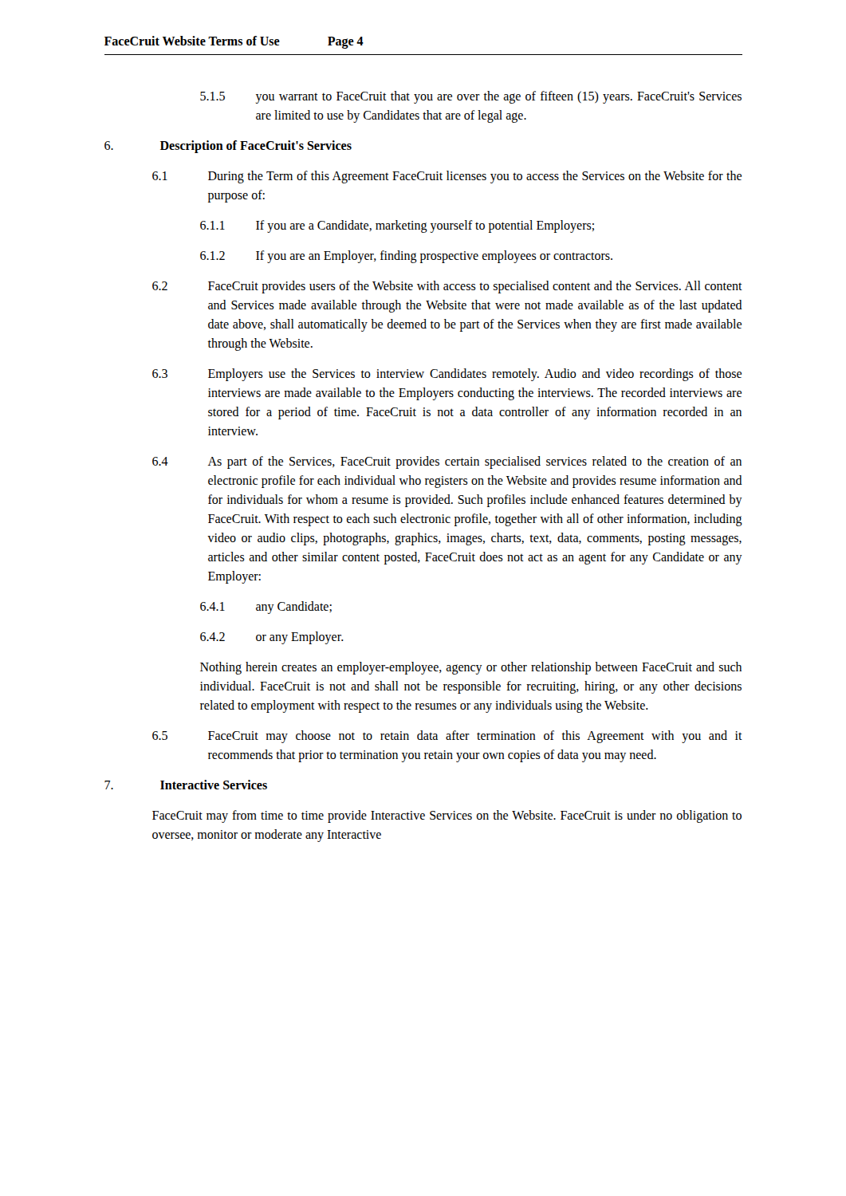FaceCruit Website Terms of Use Page 4
5.1.5
you warrant to FaceCruit that you are over the age of fifteen (15) years. FaceCruit's Services are limited to use by Candidates that are of legal age.
6.
Description of FaceCruit's Services
6.1
During the Term of this Agreement FaceCruit licenses you to access the Services on the Website for the purpose of:
6.1.1
If you are a Candidate, marketing yourself to potential Employers;
6.1.2
If you are an Employer, finding prospective employees or contractors.
6.2
FaceCruit provides users of the Website with access to specialised content and the Services. All content and Services made available through the Website that were not made available as of the last updated date above, shall automatically be deemed to be part of the Services when they are first made available through the Website.
6.3
Employers use the Services to interview Candidates remotely. Audio and video recordings of those interviews are made available to the Employers conducting the interviews. The recorded interviews are stored for a period of time. FaceCruit is not a data controller of any information recorded in an interview.
6.4
As part of the Services, FaceCruit provides certain specialised services related to the creation of an electronic profile for each individual who registers on the Website and provides resume information and for individuals for whom a resume is provided. Such profiles include enhanced features determined by FaceCruit. With respect to each such electronic profile, together with all of other information, including video or audio clips, photographs, graphics, images, charts, text, data, comments, posting messages, articles and other similar content posted, FaceCruit does not act as an agent for any Candidate or any Employer:
6.4.1
any Candidate;
6.4.2
or any Employer.
Nothing herein creates an employer-employee, agency or other relationship between FaceCruit and such individual. FaceCruit is not and shall not be responsible for recruiting, hiring, or any other decisions related to employment with respect to the resumes or any individuals using the Website.
6.5
FaceCruit may choose not to retain data after termination of this Agreement with you and it recommends that prior to termination you retain your own copies of data you may need.
7.
Interactive Services
FaceCruit may from time to time provide Interactive Services on the Website. FaceCruit is under no obligation to oversee, monitor or moderate any Interactive